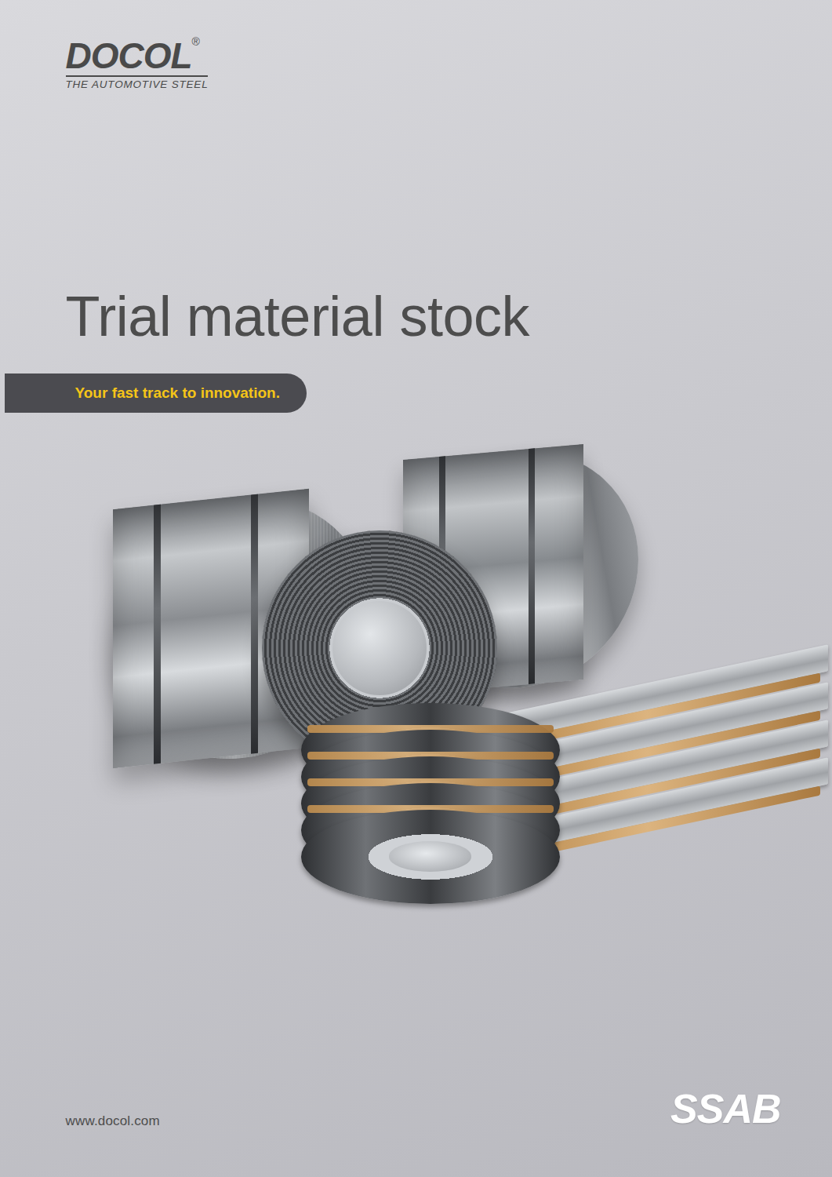DOCOL® THE AUTOMOTIVE STEEL
Trial material stock
Your fast track to innovation.
www.docol.com
SSAB